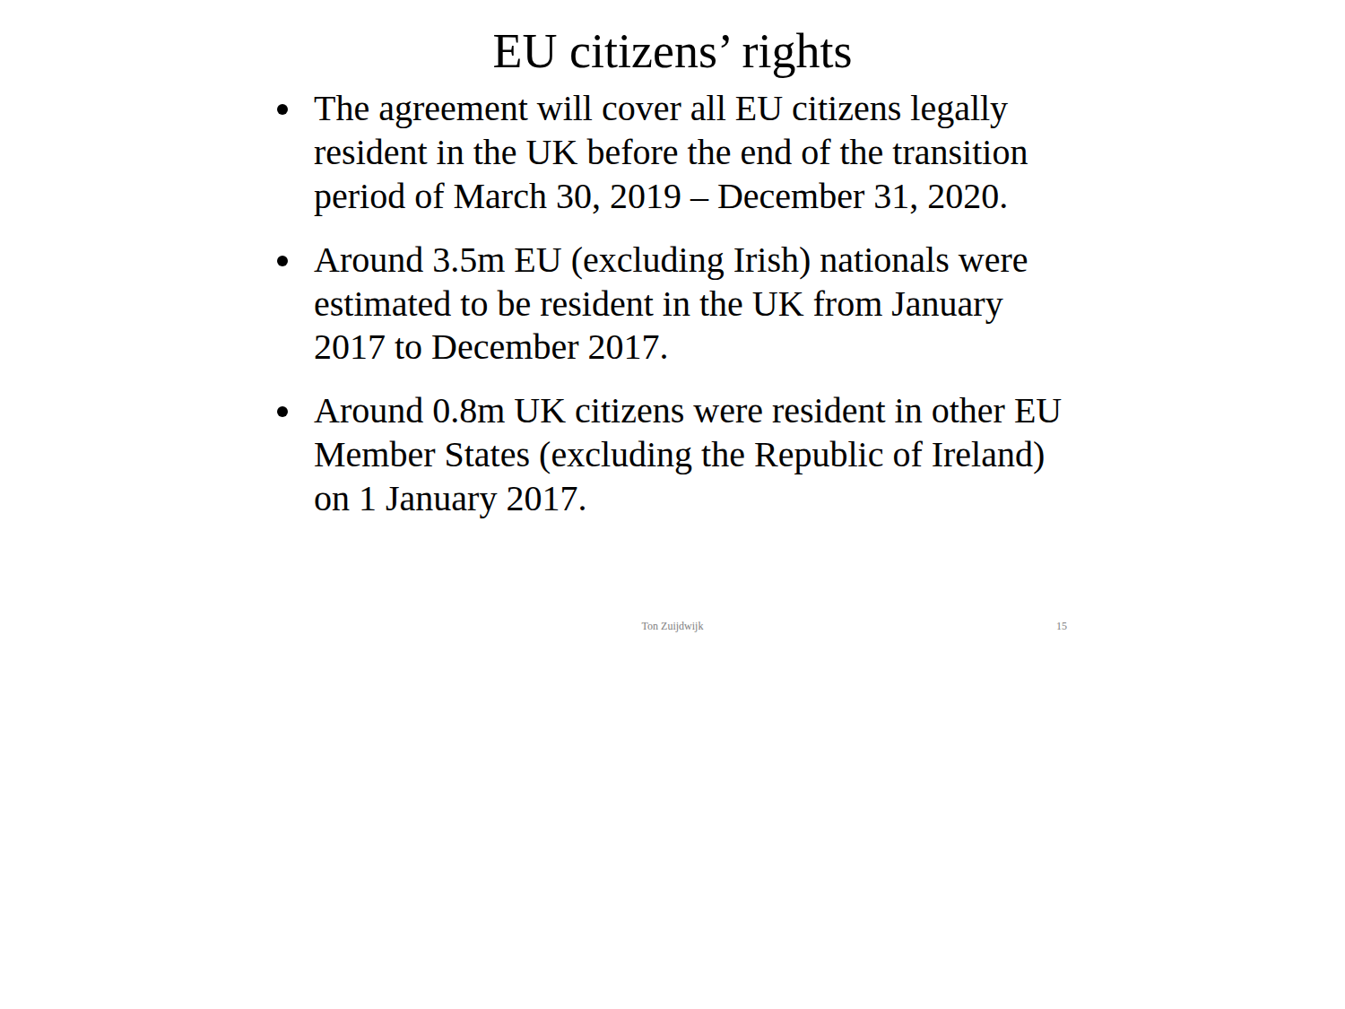EU citizens’ rights
The agreement will cover all EU citizens legally resident in the UK before the end of the transition period of March 30, 2019 – December 31, 2020.
Around 3.5m EU (excluding Irish) nationals were estimated to be resident in the UK from January 2017 to December 2017.
Around 0.8m UK citizens were resident in other EU Member States (excluding the Republic of Ireland) on 1 January 2017.
Ton Zuijdwijk
15